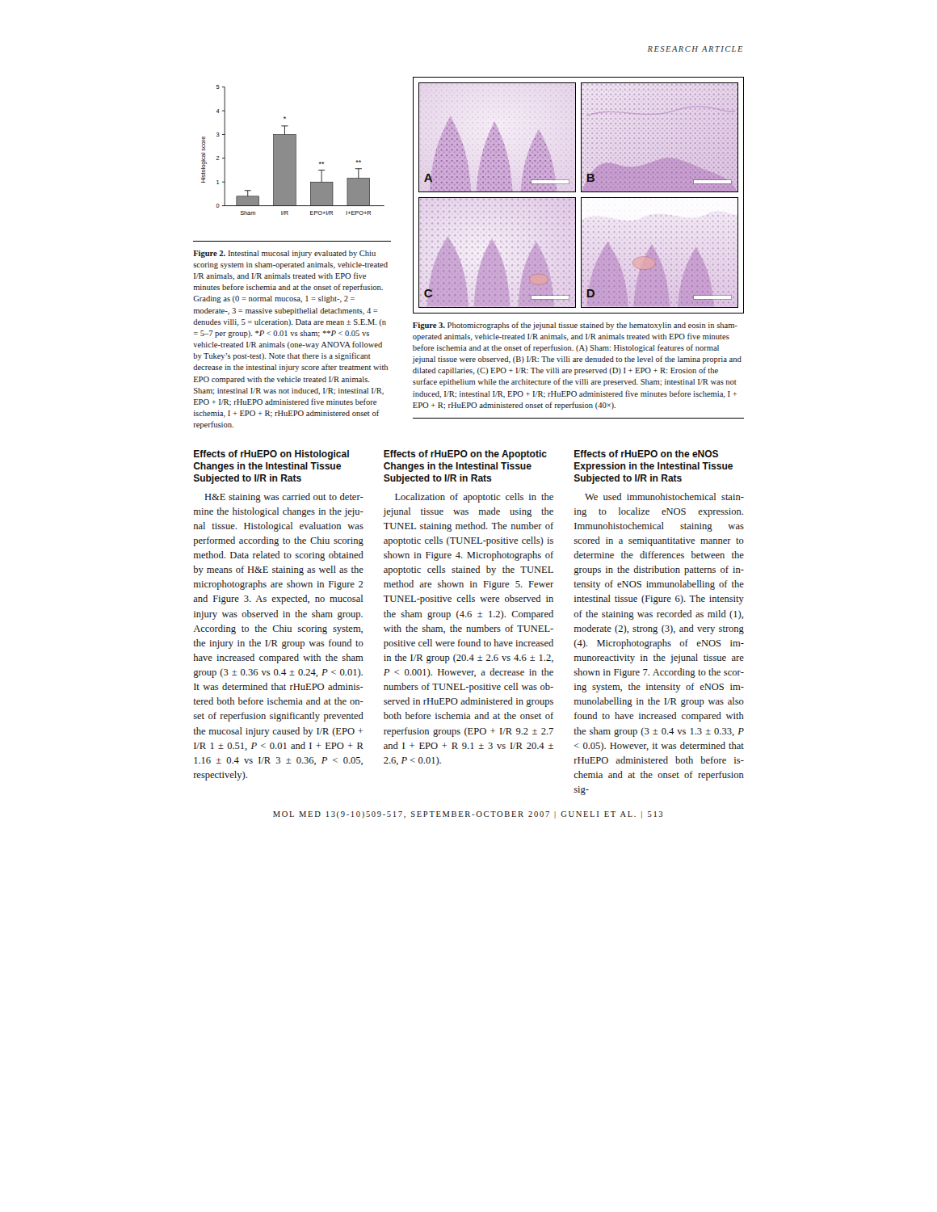Research Article
0 1 2 3 4 5 Histological score * ** ** Sham I/R EPO+I/R I+EPO+R
Figure 2. Intestinal mucosal injury evaluated by Chiu scoring system in sham-operated animals, vehicle-treated I/R animals, and I/R animals treated with EPO five minutes before ischemia and at the onset of reperfusion. Grading as (0 = normal mucosa, 1 = slight-, 2 = moderate-, 3 = massive subepithelial detachments, 4 = denudes villi, 5 = ulceration). Data are mean ± S.E.M. (n = 5–7 per group). *P < 0.01 vs sham; **P < 0.05 vs vehicle-treated I/R animals (one-way ANOVA followed by Tukey’s post-test). Note that there is a significant decrease in the intestinal injury score after treatment with EPO compared with the vehicle treated I/R animals. Sham; intestinal I/R was not induced, I/R; intestinal I/R, EPO + I/R; rHuEPO administered five minutes before ischemia, I + EPO + R; rHuEPO administered onset of reperfusion.
A
B
C
D
Figure 3. Photomicrographs of the jejunal tissue stained by the hematoxylin and eosin in sham-operated animals, vehicle-treated I/R animals, and I/R animals treated with EPO five minutes before ischemia and at the onset of reperfusion. (A) Sham: Histological features of normal jejunal tissue were observed, (B) I/R: The villi are denuded to the level of the lamina propria and dilated capillaries, (C) EPO + I/R: The villi are preserved (D) I + EPO + R: Erosion of the surface epithelium while the architecture of the villi are preserved. Sham; intestinal I/R was not induced, I/R; intestinal I/R, EPO + I/R; rHuEPO administered five minutes before ischemia, I + EPO + R; rHuEPO administered onset of reperfusion (40×).
Effects of rHuEPO on Histological Changes in the Intestinal Tissue Subjected to I/R in Rats
H&E staining was carried out to determine the histological changes in the jejunal tissue. Histological evaluation was performed according to the Chiu scoring method. Data related to scoring obtained by means of H&E staining as well as the microphotographs are shown in Figure 2 and Figure 3. As expected, no mucosal injury was observed in the sham group. According to the Chiu scoring system, the injury in the I/R group was found to have increased compared with the sham group (3 ± 0.36 vs 0.4 ± 0.24, P < 0.01). It was determined that rHuEPO administered both before ischemia and at the onset of reperfusion significantly prevented the mucosal injury caused by I/R (EPO + I/R 1 ± 0.51, P < 0.01 and I + EPO + R 1.16 ± 0.4 vs I/R 3 ± 0.36, P < 0.05, respectively).
Effects of rHuEPO on the Apoptotic Changes in the Intestinal Tissue Subjected to I/R in Rats
Localization of apoptotic cells in the jejunal tissue was made using the TUNEL staining method. The number of apoptotic cells (TUNEL-positive cells) is shown in Figure 4. Microphotographs of apoptotic cells stained by the TUNEL method are shown in Figure 5. Fewer TUNEL-positive cells were observed in the sham group (4.6 ± 1.2). Compared with the sham, the numbers of TUNEL-positive cell were found to have increased in the I/R group (20.4 ± 2.6 vs 4.6 ± 1.2, P < 0.001). However, a decrease in the numbers of TUNEL-positive cell was observed in rHuEPO administered in groups both before ischemia and at the onset of reperfusion groups (EPO + I/R 9.2 ± 2.7 and I + EPO + R 9.1 ± 3 vs I/R 20.4 ± 2.6, P < 0.01).
Effects of rHuEPO on the eNOS Expression in the Intestinal Tissue Subjected to I/R in Rats
We used immunohistochemical staining to localize eNOS expression. Immunohistochemical staining was scored in a semiquantitative manner to determine the differences between the groups in the distribution patterns of intensity of eNOS immunolabelling of the intestinal tissue (Figure 6). The intensity of the staining was recorded as mild (1), moderate (2), strong (3), and very strong (4). Microphotographs of eNOS immunoreactivity in the jejunal tissue are shown in Figure 7. According to the scoring system, the intensity of eNOS immunolabelling in the I/R group was also found to have increased compared with the sham group (3 ± 0.4 vs 1.3 ± 0.33, P < 0.05). However, it was determined that rHuEPO administered both before ischemia and at the onset of reperfusion sig-
Mol Med 13(9-10)509-517, September-October 2007 | Guneli et al. | 513